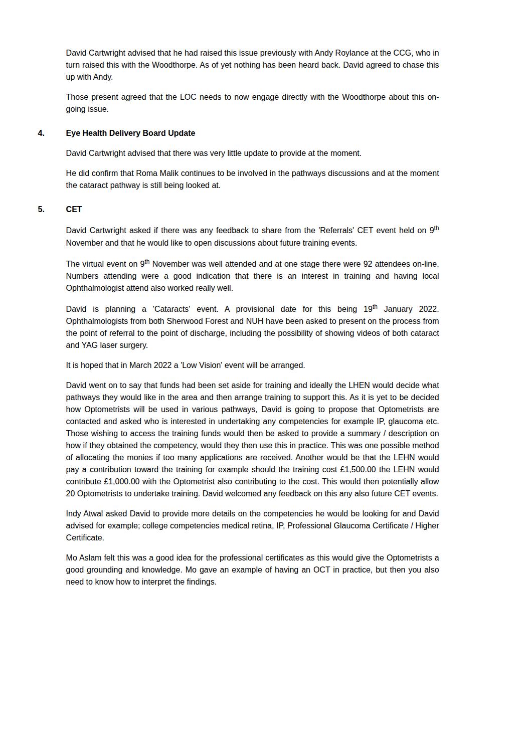David Cartwright advised that he had raised this issue previously with Andy Roylance at the CCG, who in turn raised this with the Woodthorpe. As of yet nothing has been heard back. David agreed to chase this up with Andy.
Those present agreed that the LOC needs to now engage directly with the Woodthorpe about this on-going issue.
4. Eye Health Delivery Board Update
David Cartwright advised that there was very little update to provide at the moment.
He did confirm that Roma Malik continues to be involved in the pathways discussions and at the moment the cataract pathway is still being looked at.
5. CET
David Cartwright asked if there was any feedback to share from the 'Referrals' CET event held on 9th November and that he would like to open discussions about future training events.
The virtual event on 9th November was well attended and at one stage there were 92 attendees on-line. Numbers attending were a good indication that there is an interest in training and having local Ophthalmologist attend also worked really well.
David is planning a 'Cataracts' event. A provisional date for this being 19th January 2022. Ophthalmologists from both Sherwood Forest and NUH have been asked to present on the process from the point of referral to the point of discharge, including the possibility of showing videos of both cataract and YAG laser surgery.
It is hoped that in March 2022 a 'Low Vision' event will be arranged.
David went on to say that funds had been set aside for training and ideally the LHEN would decide what pathways they would like in the area and then arrange training to support this. As it is yet to be decided how Optometrists will be used in various pathways, David is going to propose that Optometrists are contacted and asked who is interested in undertaking any competencies for example IP, glaucoma etc. Those wishing to access the training funds would then be asked to provide a summary / description on how if they obtained the competency, would they then use this in practice. This was one possible method of allocating the monies if too many applications are received. Another would be that the LEHN would pay a contribution toward the training for example should the training cost £1,500.00 the LEHN would contribute £1,000.00 with the Optometrist also contributing to the cost. This would then potentially allow 20 Optometrists to undertake training. David welcomed any feedback on this any also future CET events.
Indy Atwal asked David to provide more details on the competencies he would be looking for and David advised for example; college competencies medical retina, IP, Professional Glaucoma Certificate / Higher Certificate.
Mo Aslam felt this was a good idea for the professional certificates as this would give the Optometrists a good grounding and knowledge. Mo gave an example of having an OCT in practice, but then you also need to know how to interpret the findings.